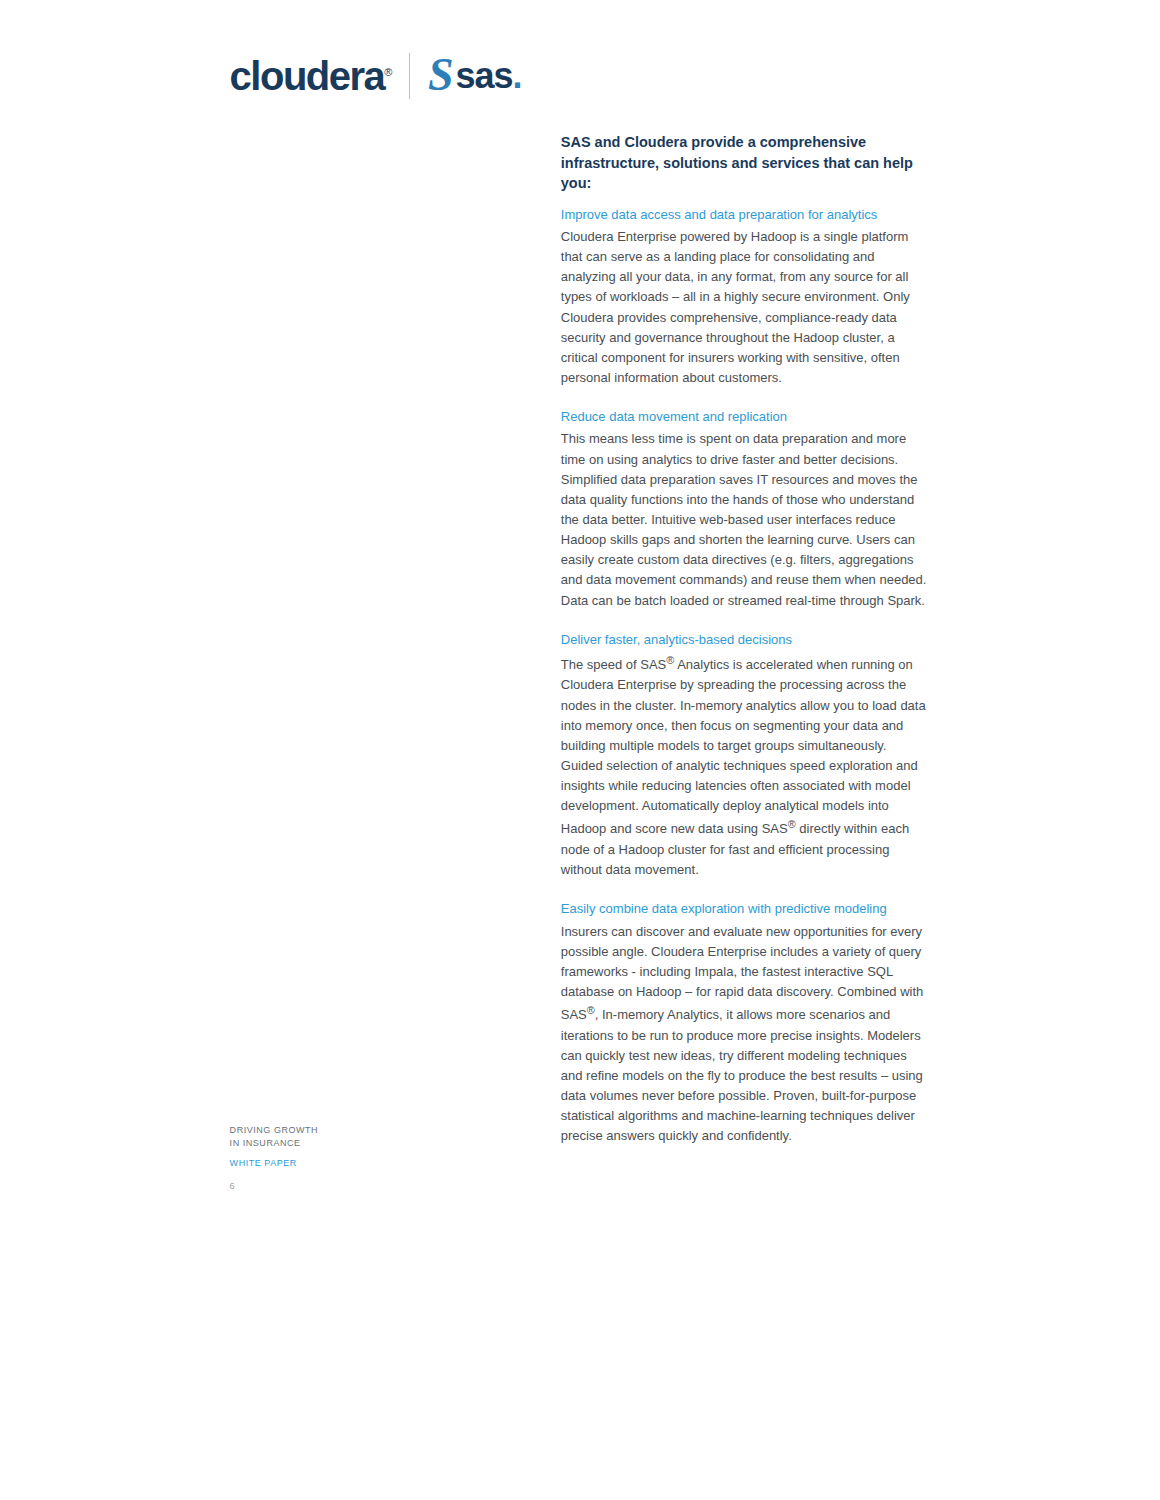cloudera®
Ssas.
SAS and Cloudera provide a comprehensive infrastructure, solutions and services that can help you:
Improve data access and data preparation for analytics
Cloudera Enterprise powered by Hadoop is a single platform that can serve as a landing place for consolidating and analyzing all your data, in any format, from any source for all types of workloads – all in a highly secure environment. Only Cloudera provides comprehensive, compliance-ready data security and governance throughout the Hadoop cluster, a critical component for insurers working with sensitive, often personal information about customers.
Reduce data movement and replication
This means less time is spent on data preparation and more time on using analytics to drive faster and better decisions. Simplified data preparation saves IT resources and moves the data quality functions into the hands of those who understand the data better. Intuitive web-based user interfaces reduce Hadoop skills gaps and shorten the learning curve. Users can easily create custom data directives (e.g. filters, aggregations and data movement commands) and reuse them when needed. Data can be batch loaded or streamed real-time through Spark.
Deliver faster, analytics-based decisions
The speed of SAS® Analytics is accelerated when running on Cloudera Enterprise by spreading the processing across the nodes in the cluster. In-memory analytics allow you to load data into memory once, then focus on segmenting your data and building multiple models to target groups simultaneously. Guided selection of analytic techniques speed exploration and insights while reducing latencies often associated with model development. Automatically deploy analytical models into Hadoop and score new data using SAS® directly within each node of a Hadoop cluster for fast and efficient processing without data movement.
Easily combine data exploration with predictive modeling
Insurers can discover and evaluate new opportunities for every possible angle. Cloudera Enterprise includes a variety of query frameworks - including Impala, the fastest interactive SQL database on Hadoop – for rapid data discovery. Combined with SAS®, In-memory Analytics, it allows more scenarios and iterations to be run to produce more precise insights. Modelers can quickly test new ideas, try different modeling techniques and refine models on the fly to produce the best results – using data volumes never before possible. Proven, built-for-purpose statistical algorithms and machine-learning techniques deliver precise answers quickly and confidently.
DRIVING GROWTH
IN INSURANCE
WHITE PAPER
6